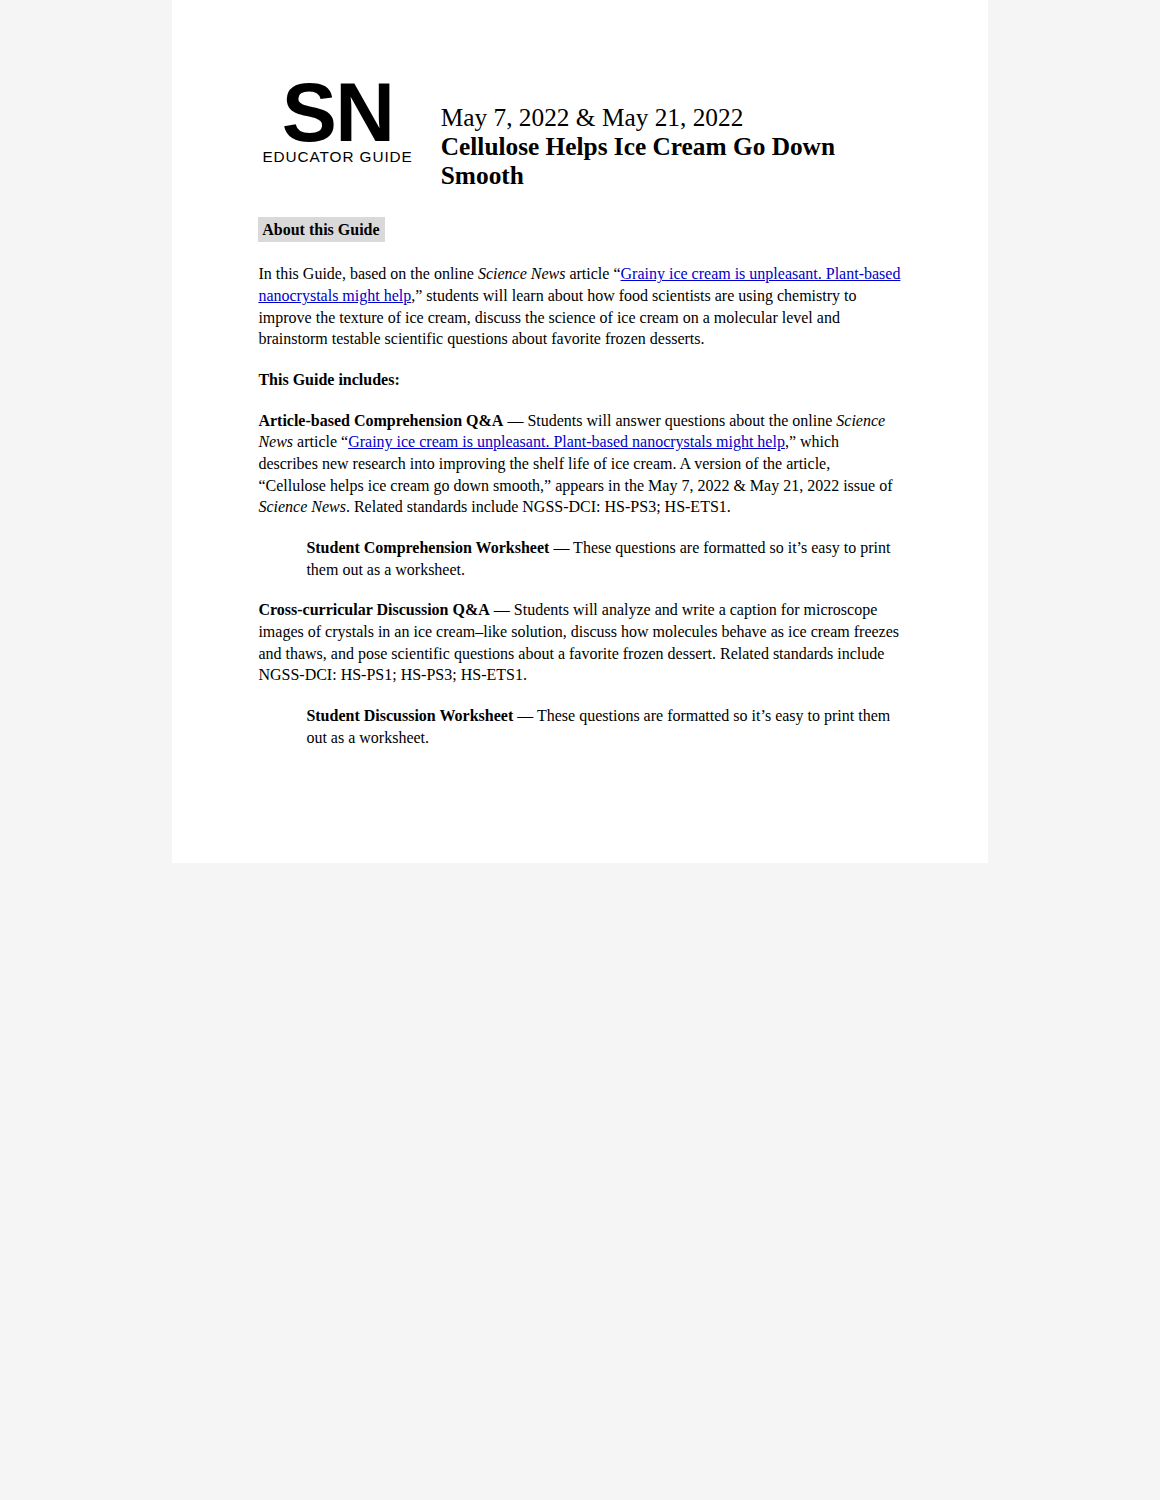SN EDUCATOR GUIDE
May 7, 2022 & May 21, 2022
Cellulose Helps Ice Cream Go Down Smooth
About this Guide
In this Guide, based on the online Science News article “Grainy ice cream is unpleasant. Plant-based nanocrystals might help,” students will learn about how food scientists are using chemistry to improve the texture of ice cream, discuss the science of ice cream on a molecular level and brainstorm testable scientific questions about favorite frozen desserts.
This Guide includes:
Article-based Comprehension Q&A — Students will answer questions about the online Science News article “Grainy ice cream is unpleasant. Plant-based nanocrystals might help,” which describes new research into improving the shelf life of ice cream. A version of the article, “Cellulose helps ice cream go down smooth,” appears in the May 7, 2022 & May 21, 2022 issue of Science News. Related standards include NGSS-DCI: HS-PS3; HS-ETS1.
Student Comprehension Worksheet — These questions are formatted so it’s easy to print them out as a worksheet.
Cross-curricular Discussion Q&A — Students will analyze and write a caption for microscope images of crystals in an ice cream–like solution, discuss how molecules behave as ice cream freezes and thaws, and pose scientific questions about a favorite frozen dessert. Related standards include NGSS-DCI: HS-PS1; HS-PS3; HS-ETS1.
Student Discussion Worksheet — These questions are formatted so it’s easy to print them out as a worksheet.